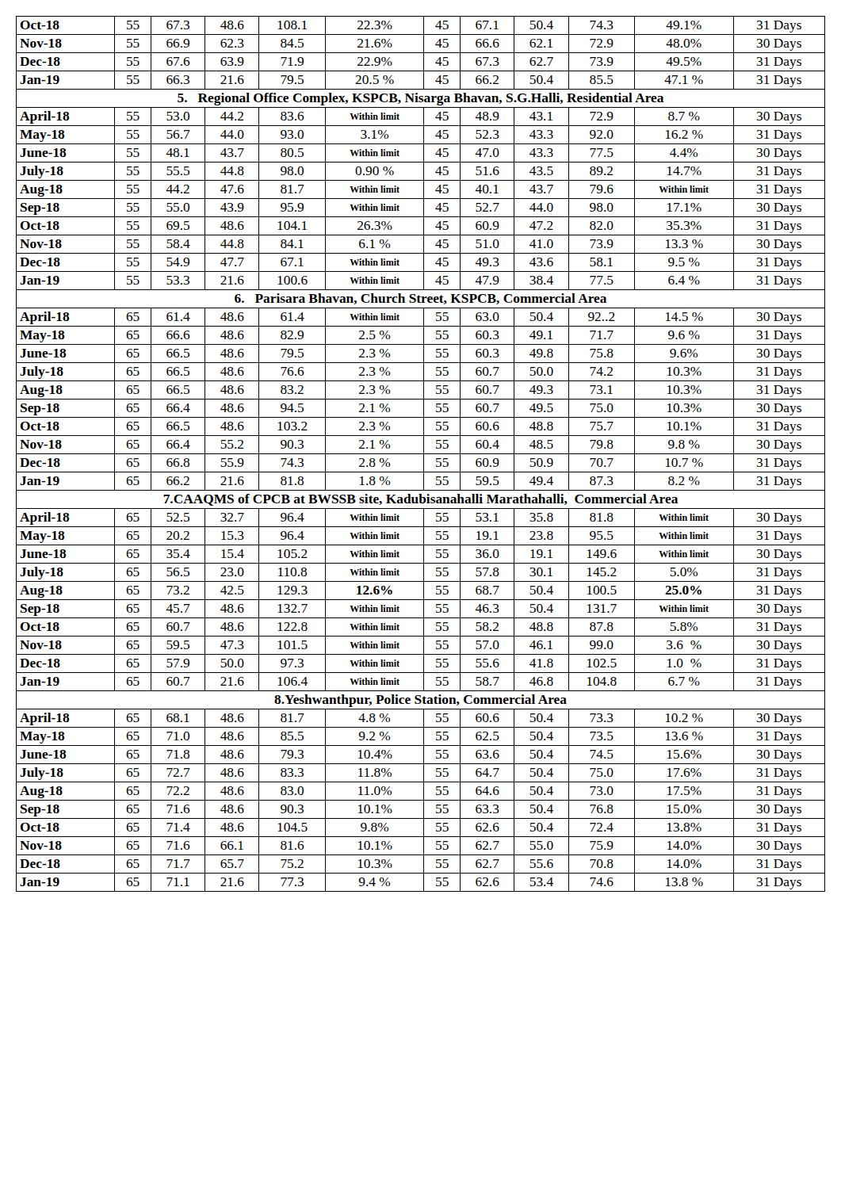| Oct-18 | 55 | 67.3 | 48.6 | 108.1 | 22.3% | 45 | 67.1 | 50.4 | 74.3 | 49.1% | 31 Days |
| Nov-18 | 55 | 66.9 | 62.3 | 84.5 | 21.6% | 45 | 66.6 | 62.1 | 72.9 | 48.0% | 30 Days |
| Dec-18 | 55 | 67.6 | 63.9 | 71.9 | 22.9% | 45 | 67.3 | 62.7 | 73.9 | 49.5% | 31 Days |
| Jan-19 | 55 | 66.3 | 21.6 | 79.5 | 20.5 % | 45 | 66.2 | 50.4 | 85.5 | 47.1 % | 31 Days |
| 5. Regional Office Complex, KSPCB, Nisarga Bhavan, S.G.Halli, Residential Area |
| April-18 | 55 | 53.0 | 44.2 | 83.6 | Within limit | 45 | 48.9 | 43.1 | 72.9 | 8.7 % | 30 Days |
| May-18 | 55 | 56.7 | 44.0 | 93.0 | 3.1% | 45 | 52.3 | 43.3 | 92.0 | 16.2 % | 31 Days |
| June-18 | 55 | 48.1 | 43.7 | 80.5 | Within limit | 45 | 47.0 | 43.3 | 77.5 | 4.4% | 30 Days |
| July-18 | 55 | 55.5 | 44.8 | 98.0 | 0.90 % | 45 | 51.6 | 43.5 | 89.2 | 14.7% | 31 Days |
| Aug-18 | 55 | 44.2 | 47.6 | 81.7 | Within limit | 45 | 40.1 | 43.7 | 79.6 | Within limit | 31 Days |
| Sep-18 | 55 | 55.0 | 43.9 | 95.9 | Within limit | 45 | 52.7 | 44.0 | 98.0 | 17.1% | 30 Days |
| Oct-18 | 55 | 69.5 | 48.6 | 104.1 | 26.3% | 45 | 60.9 | 47.2 | 82.0 | 35.3% | 31 Days |
| Nov-18 | 55 | 58.4 | 44.8 | 84.1 | 6.1 % | 45 | 51.0 | 41.0 | 73.9 | 13.3 % | 30 Days |
| Dec-18 | 55 | 54.9 | 47.7 | 67.1 | Within limit | 45 | 49.3 | 43.6 | 58.1 | 9.5 % | 31 Days |
| Jan-19 | 55 | 53.3 | 21.6 | 100.6 | Within limit | 45 | 47.9 | 38.4 | 77.5 | 6.4 % | 31 Days |
| 6. Parisara Bhavan, Church Street, KSPCB, Commercial Area |
| April-18 | 65 | 61.4 | 48.6 | 61.4 | Within limit | 55 | 63.0 | 50.4 | 92..2 | 14.5 % | 30 Days |
| May-18 | 65 | 66.6 | 48.6 | 82.9 | 2.5 % | 55 | 60.3 | 49.1 | 71.7 | 9.6 % | 31 Days |
| June-18 | 65 | 66.5 | 48.6 | 79.5 | 2.3 % | 55 | 60.3 | 49.8 | 75.8 | 9.6% | 30 Days |
| July-18 | 65 | 66.5 | 48.6 | 76.6 | 2.3 % | 55 | 60.7 | 50.0 | 74.2 | 10.3% | 31 Days |
| Aug-18 | 65 | 66.5 | 48.6 | 83.2 | 2.3 % | 55 | 60.7 | 49.3 | 73.1 | 10.3% | 31 Days |
| Sep-18 | 65 | 66.4 | 48.6 | 94.5 | 2.1 % | 55 | 60.7 | 49.5 | 75.0 | 10.3% | 30 Days |
| Oct-18 | 65 | 66.5 | 48.6 | 103.2 | 2.3 % | 55 | 60.6 | 48.8 | 75.7 | 10.1% | 31 Days |
| Nov-18 | 65 | 66.4 | 55.2 | 90.3 | 2.1 % | 55 | 60.4 | 48.5 | 79.8 | 9.8 % | 30 Days |
| Dec-18 | 65 | 66.8 | 55.9 | 74.3 | 2.8 % | 55 | 60.9 | 50.9 | 70.7 | 10.7 % | 31 Days |
| Jan-19 | 65 | 66.2 | 21.6 | 81.8 | 1.8 % | 55 | 59.5 | 49.4 | 87.3 | 8.2 % | 31 Days |
| 7.CAAQMS of CPCB at BWSSB site, Kadubisanahalli Marathahalli, Commercial Area |
| April-18 | 65 | 52.5 | 32.7 | 96.4 | Within limit | 55 | 53.1 | 35.8 | 81.8 | Within limit | 30 Days |
| May-18 | 65 | 20.2 | 15.3 | 96.4 | Within limit | 55 | 19.1 | 23.8 | 95.5 | Within limit | 31 Days |
| June-18 | 65 | 35.4 | 15.4 | 105.2 | Within limit | 55 | 36.0 | 19.1 | 149.6 | Within limit | 30 Days |
| July-18 | 65 | 56.5 | 23.0 | 110.8 | Within limit | 55 | 57.8 | 30.1 | 145.2 | 5.0% | 31 Days |
| Aug-18 | 65 | 73.2 | 42.5 | 129.3 | 12.6% | 55 | 68.7 | 50.4 | 100.5 | 25.0% | 31 Days |
| Sep-18 | 65 | 45.7 | 48.6 | 132.7 | Within limit | 55 | 46.3 | 50.4 | 131.7 | Within limit | 30 Days |
| Oct-18 | 65 | 60.7 | 48.6 | 122.8 | Within limit | 55 | 58.2 | 48.8 | 87.8 | 5.8% | 31 Days |
| Nov-18 | 65 | 59.5 | 47.3 | 101.5 | Within limit | 55 | 57.0 | 46.1 | 99.0 | 3.6 % | 30 Days |
| Dec-18 | 65 | 57.9 | 50.0 | 97.3 | Within limit | 55 | 55.6 | 41.8 | 102.5 | 1.0 % | 31 Days |
| Jan-19 | 65 | 60.7 | 21.6 | 106.4 | Within limit | 55 | 58.7 | 46.8 | 104.8 | 6.7 % | 31 Days |
| 8.Yeshwanthpur, Police Station, Commercial Area |
| April-18 | 65 | 68.1 | 48.6 | 81.7 | 4.8 % | 55 | 60.6 | 50.4 | 73.3 | 10.2 % | 30 Days |
| May-18 | 65 | 71.0 | 48.6 | 85.5 | 9.2 % | 55 | 62.5 | 50.4 | 73.5 | 13.6 % | 31 Days |
| June-18 | 65 | 71.8 | 48.6 | 79.3 | 10.4% | 55 | 63.6 | 50.4 | 74.5 | 15.6% | 30 Days |
| July-18 | 65 | 72.7 | 48.6 | 83.3 | 11.8% | 55 | 64.7 | 50.4 | 75.0 | 17.6% | 31 Days |
| Aug-18 | 65 | 72.2 | 48.6 | 83.0 | 11.0% | 55 | 64.6 | 50.4 | 73.0 | 17.5% | 31 Days |
| Sep-18 | 65 | 71.6 | 48.6 | 90.3 | 10.1% | 55 | 63.3 | 50.4 | 76.8 | 15.0% | 30 Days |
| Oct-18 | 65 | 71.4 | 48.6 | 104.5 | 9.8% | 55 | 62.6 | 50.4 | 72.4 | 13.8% | 31 Days |
| Nov-18 | 65 | 71.6 | 66.1 | 81.6 | 10.1% | 55 | 62.7 | 55.0 | 75.9 | 14.0% | 30 Days |
| Dec-18 | 65 | 71.7 | 65.7 | 75.2 | 10.3% | 55 | 62.7 | 55.6 | 70.8 | 14.0% | 31 Days |
| Jan-19 | 65 | 71.1 | 21.6 | 77.3 | 9.4 % | 55 | 62.6 | 53.4 | 74.6 | 13.8 % | 31 Days |